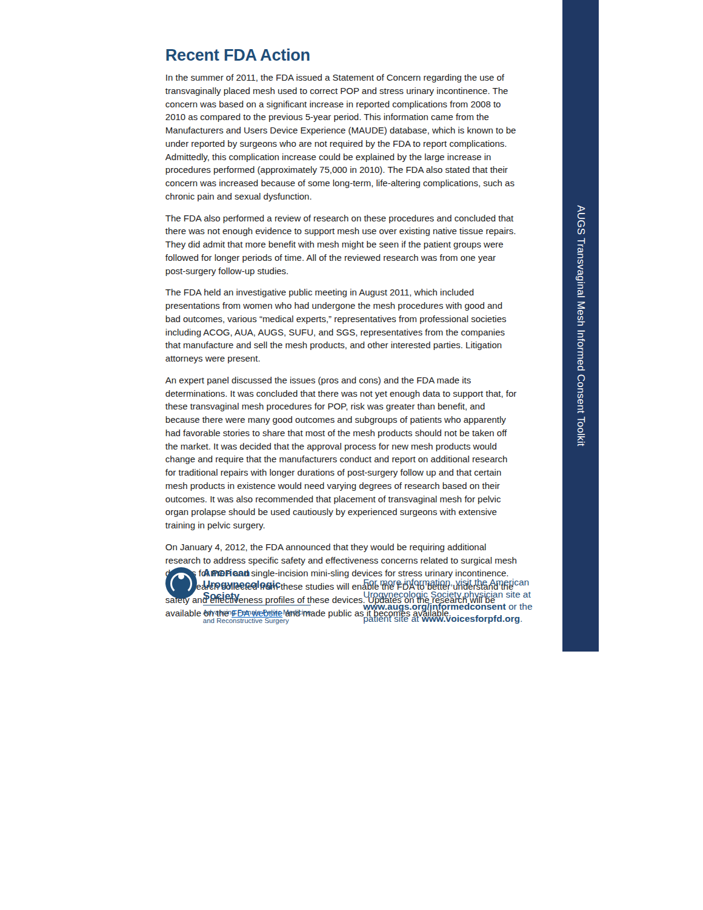AUGS Transvaginal Mesh Informed Consent Toolkit
Recent FDA Action
In the summer of 2011, the FDA issued a Statement of Concern regarding the use of transvaginally placed mesh used to correct POP and stress urinary incontinence. The concern was based on a significant increase in reported complications from 2008 to 2010 as compared to the previous 5-year period. This information came from the Manufacturers and Users Device Experience (MAUDE) database, which is known to be under reported by surgeons who are not required by the FDA to report complications. Admittedly, this complication increase could be explained by the large increase in procedures performed (approximately 75,000 in 2010). The FDA also stated that their concern was increased because of some long-term, life-altering complications, such as chronic pain and sexual dysfunction.
The FDA also performed a review of research on these procedures and concluded that there was not enough evidence to support mesh use over existing native tissue repairs. They did admit that more benefit with mesh might be seen if the patient groups were followed for longer periods of time. All of the reviewed research was from one year post-surgery follow-up studies.
The FDA held an investigative public meeting in August 2011, which included presentations from women who had undergone the mesh procedures with good and bad outcomes, various “medical experts,” representatives from professional societies including ACOG, AUA, AUGS, SUFU, and SGS, representatives from the companies that manufacture and sell the mesh products, and other interested parties. Litigation attorneys were present.
An expert panel discussed the issues (pros and cons) and the FDA made its determinations. It was concluded that there was not yet enough data to support that, for these transvaginal mesh procedures for POP, risk was greater than benefit, and because there were many good outcomes and subgroups of patients who apparently had favorable stories to share that most of the mesh products should not be taken off the market. It was decided that the approval process for new mesh products would change and require that the manufacturers conduct and report on additional research for traditional repairs with longer durations of post-surgery follow up and that certain mesh products in existence would need varying degrees of research based on their outcomes. It was also recommended that placement of transvaginal mesh for pelvic organ prolapse should be used cautiously by experienced surgeons with extensive training in pelvic surgery.
On January 4, 2012, the FDA announced that they would be requiring additional research to address specific safety and effectiveness concerns related to surgical mesh devices for POP and single-incision mini-sling devices for stress urinary incontinence. The research collected from these studies will enable the FDA to better understand the safety and effectiveness profiles of these devices. Updates on the research will be available on the FDA website and made public as it becomes available.
American
Urogynecologic
Society
Advancing Female Pelvic Medicine
and Reconstructive Surgery
For more information, visit the American Urogynecologic Society physician site at www.augs.org/informedconsent or the patient site at www.voicesforpfd.org.